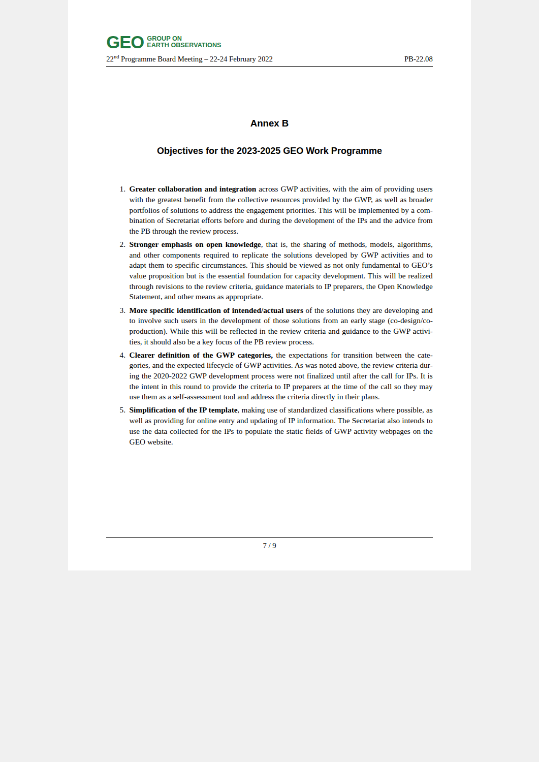GEO
Group on Earth Observations
22nd Programme Board Meeting – 22-24 February 2022
PB-22.08
Annex B
Objectives for the 2023-2025 GEO Work Programme
Greater collaboration and integration across GWP activities, with the aim of providing users with the greatest benefit from the collective resources provided by the GWP, as well as broader portfolios of solutions to address the engagement priorities. This will be implemented by a combination of Secretariat efforts before and during the development of the IPs and the advice from the PB through the review process.
Stronger emphasis on open knowledge, that is, the sharing of methods, models, algorithms, and other components required to replicate the solutions developed by GWP activities and to adapt them to specific circumstances. This should be viewed as not only fundamental to GEO’s value proposition but is the essential foundation for capacity development. This will be realized through revisions to the review criteria, guidance materials to IP preparers, the Open Knowledge Statement, and other means as appropriate.
More specific identification of intended/actual users of the solutions they are developing and to involve such users in the development of those solutions from an early stage (co-design/co-production). While this will be reflected in the review criteria and guidance to the GWP activities, it should also be a key focus of the PB review process.
Clearer definition of the GWP categories, the expectations for transition between the categories, and the expected lifecycle of GWP activities. As was noted above, the review criteria during the 2020-2022 GWP development process were not finalized until after the call for IPs. It is the intent in this round to provide the criteria to IP preparers at the time of the call so they may use them as a self-assessment tool and address the criteria directly in their plans.
Simplification of the IP template, making use of standardized classifications where possible, as well as providing for online entry and updating of IP information. The Secretariat also intends to use the data collected for the IPs to populate the static fields of GWP activity webpages on the GEO website.
7 / 9